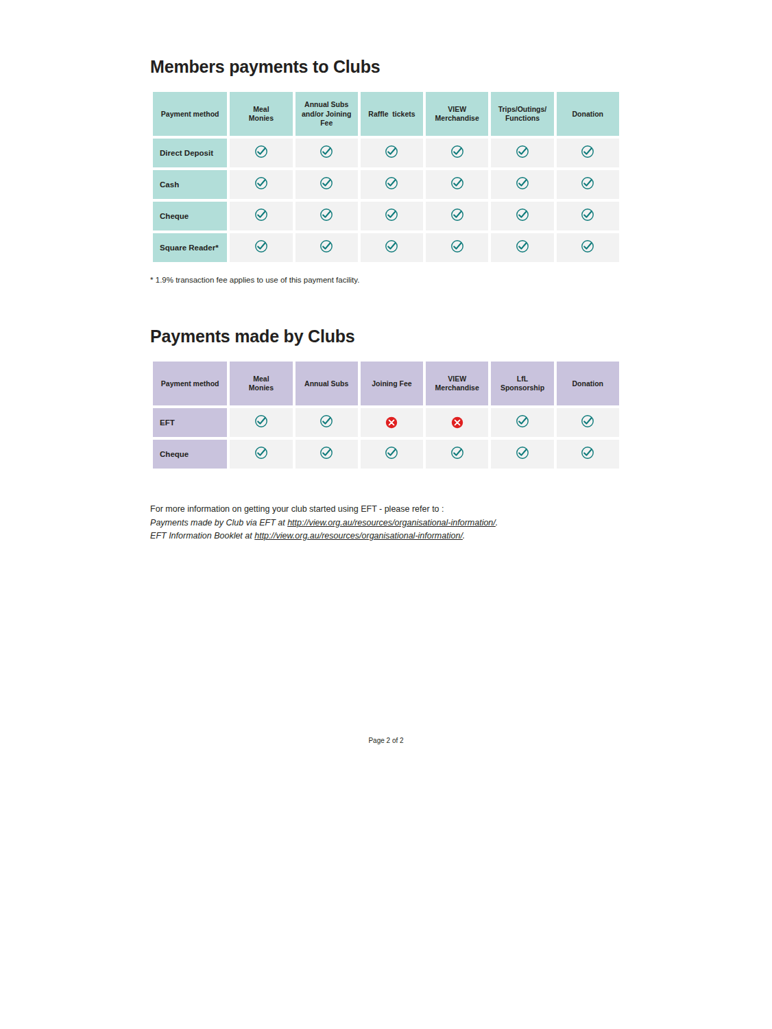Members payments to Clubs
| Payment method | Meal Monies | Annual Subs and/or Joining Fee | Raffle tickets | VIEW Merchandise | Trips/Outings/ Functions | Donation |
| --- | --- | --- | --- | --- | --- | --- |
| Direct Deposit | | | | | | |
| Cash | | | | | | |
| Cheque | | | | | | |
| Square Reader* | | | | | | |
* 1.9% transaction fee applies to use of this payment facility.
Payments made by Clubs
| Payment method | Meal Monies | Annual Subs | Joining Fee | VIEW Merchandise | LfL Sponsorship | Donation |
| --- | --- | --- | --- | --- | --- | --- |
| EFT | | | | | | |
| Cheque | | | | | | |
For more information on getting your club started using EFT - please refer to :
Payments made by Club via EFT at http://view.org.au/resources/organisational-information/.
EFT Information Booklet at http://view.org.au/resources/organisational-information/.
Page 2 of 2